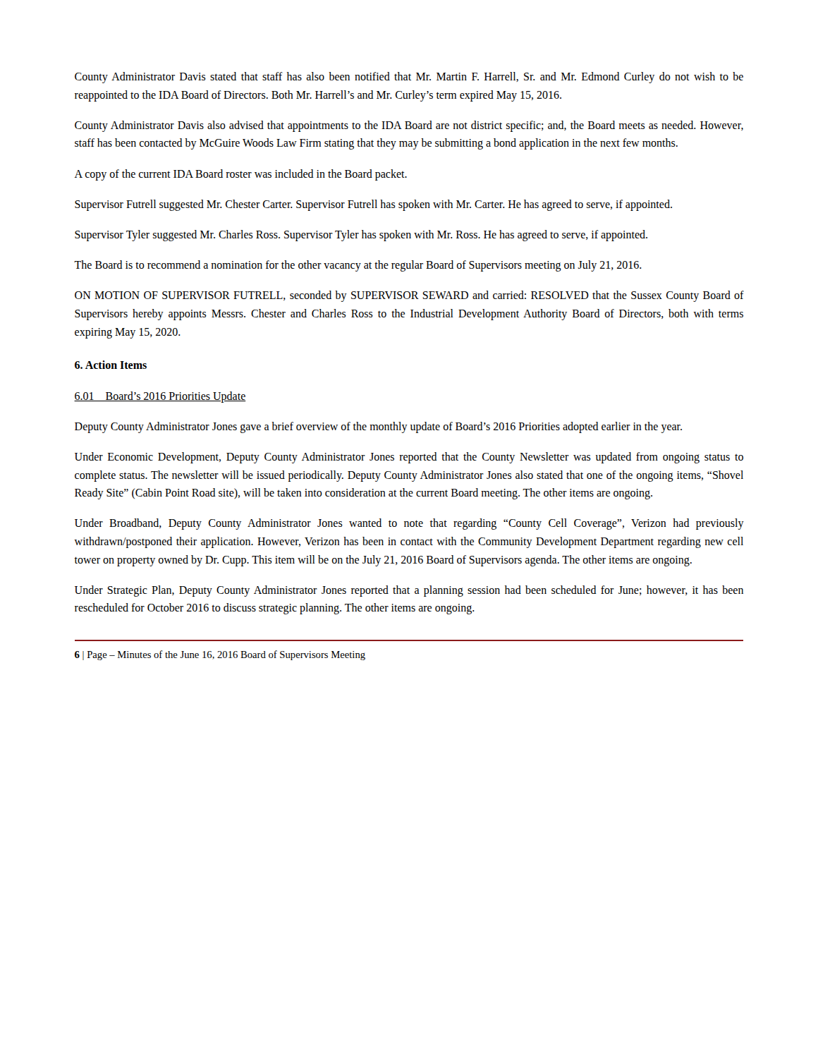County Administrator Davis stated that staff has also been notified that Mr. Martin F. Harrell, Sr. and Mr. Edmond Curley do not wish to be reappointed to the IDA Board of Directors. Both Mr. Harrell’s and Mr. Curley’s term expired May 15, 2016.
County Administrator Davis also advised that appointments to the IDA Board are not district specific; and, the Board meets as needed. However, staff has been contacted by McGuire Woods Law Firm stating that they may be submitting a bond application in the next few months.
A copy of the current IDA Board roster was included in the Board packet.
Supervisor Futrell suggested Mr. Chester Carter. Supervisor Futrell has spoken with Mr. Carter. He has agreed to serve, if appointed.
Supervisor Tyler suggested Mr. Charles Ross. Supervisor Tyler has spoken with Mr. Ross. He has agreed to serve, if appointed.
The Board is to recommend a nomination for the other vacancy at the regular Board of Supervisors meeting on July 21, 2016.
ON MOTION OF SUPERVISOR FUTRELL, seconded by SUPERVISOR SEWARD and carried: RESOLVED that the Sussex County Board of Supervisors hereby appoints Messrs. Chester and Charles Ross to the Industrial Development Authority Board of Directors, both with terms expiring May 15, 2020.
6. Action Items
6.01 Board’s 2016 Priorities Update
Deputy County Administrator Jones gave a brief overview of the monthly update of Board’s 2016 Priorities adopted earlier in the year.
Under Economic Development, Deputy County Administrator Jones reported that the County Newsletter was updated from ongoing status to complete status. The newsletter will be issued periodically. Deputy County Administrator Jones also stated that one of the ongoing items, “Shovel Ready Site” (Cabin Point Road site), will be taken into consideration at the current Board meeting. The other items are ongoing.
Under Broadband, Deputy County Administrator Jones wanted to note that regarding “County Cell Coverage”, Verizon had previously withdrawn/postponed their application. However, Verizon has been in contact with the Community Development Department regarding new cell tower on property owned by Dr. Cupp. This item will be on the July 21, 2016 Board of Supervisors agenda. The other items are ongoing.
Under Strategic Plan, Deputy County Administrator Jones reported that a planning session had been scheduled for June; however, it has been rescheduled for October 2016 to discuss strategic planning. The other items are ongoing.
6 | Page – Minutes of the June 16, 2016 Board of Supervisors Meeting